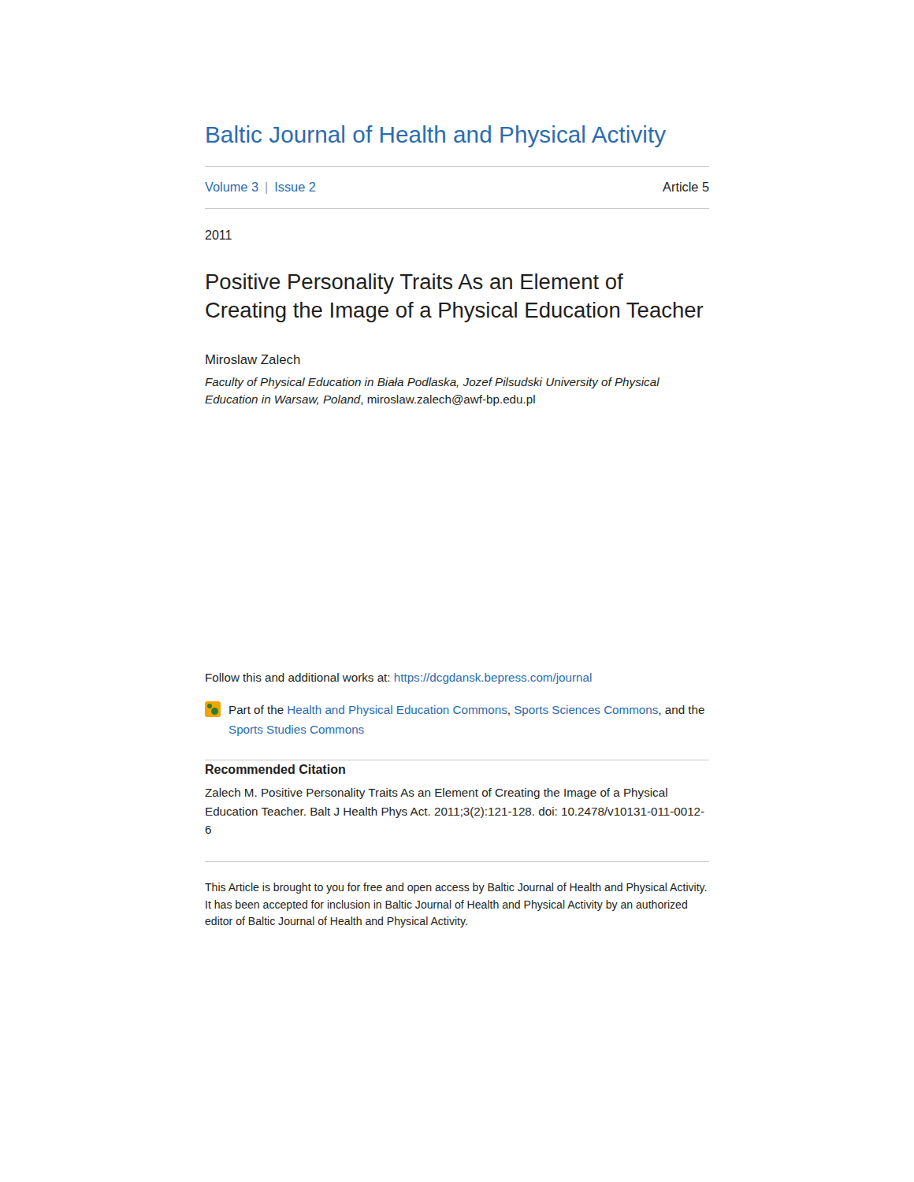Baltic Journal of Health and Physical Activity
Volume 3|Issue 2
Article 5
2011
Positive Personality Traits As an Element of Creating the Image of a Physical Education Teacher
Miroslaw Zalech
Faculty of Physical Education in Biała Podlaska, Jozef Pilsudski University of Physical Education in Warsaw, Poland, miroslaw.zalech@awf-bp.edu.pl
Follow this and additional works at: https://dcgdansk.bepress.com/journal
Part of the Health and Physical Education Commons, Sports Sciences Commons, and the Sports Studies Commons
Recommended Citation
Zalech M. Positive Personality Traits As an Element of Creating the Image of a Physical Education Teacher. Balt J Health Phys Act. 2011;3(2):121-128. doi: 10.2478/v10131-011-0012-6
This Article is brought to you for free and open access by Baltic Journal of Health and Physical Activity. It has been accepted for inclusion in Baltic Journal of Health and Physical Activity by an authorized editor of Baltic Journal of Health and Physical Activity.